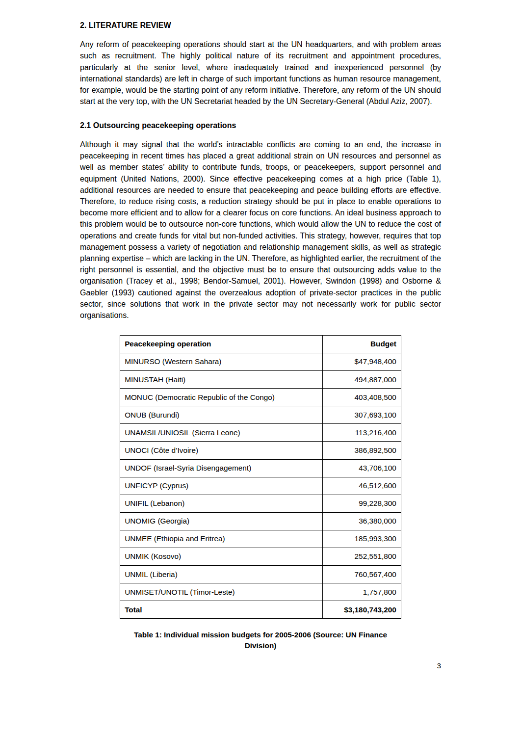2. LITERATURE REVIEW
Any reform of peacekeeping operations should start at the UN headquarters, and with problem areas such as recruitment. The highly political nature of its recruitment and appointment procedures, particularly at the senior level, where inadequately trained and inexperienced personnel (by international standards) are left in charge of such important functions as human resource management, for example, would be the starting point of any reform initiative. Therefore, any reform of the UN should start at the very top, with the UN Secretariat headed by the UN Secretary-General (Abdul Aziz, 2007).
2.1 Outsourcing peacekeeping operations
Although it may signal that the world’s intractable conflicts are coming to an end, the increase in peacekeeping in recent times has placed a great additional strain on UN resources and personnel as well as member states’ ability to contribute funds, troops, or peacekeepers, support personnel and equipment (United Nations, 2000). Since effective peacekeeping comes at a high price (Table 1), additional resources are needed to ensure that peacekeeping and peace building efforts are effective. Therefore, to reduce rising costs, a reduction strategy should be put in place to enable operations to become more efficient and to allow for a clearer focus on core functions. An ideal business approach to this problem would be to outsource non-core functions, which would allow the UN to reduce the cost of operations and create funds for vital but non-funded activities. This strategy, however, requires that top management possess a variety of negotiation and relationship management skills, as well as strategic planning expertise – which are lacking in the UN. Therefore, as highlighted earlier, the recruitment of the right personnel is essential, and the objective must be to ensure that outsourcing adds value to the organisation (Tracey et al., 1998; Bendor-Samuel, 2001). However, Swindon (1998) and Osborne & Gaebler (1993) cautioned against the overzealous adoption of private-sector practices in the public sector, since solutions that work in the private sector may not necessarily work for public sector organisations.
Table 1: Individual mission budgets for 2005-2006 (Source: UN Finance Division)
| Peacekeeping operation | Budget |
| --- | --- |
| MINURSO (Western Sahara) | $47,948,400 |
| MINUSTAH (Haiti) | 494,887,000 |
| MONUC (Democratic Republic of the Congo) | 403,408,500 |
| ONUB (Burundi) | 307,693,100 |
| UNAMSIL/UNIOSIL (Sierra Leone) | 113,216,400 |
| UNOCI (Côte d’Ivoire) | 386,892,500 |
| UNDOF (Israel-Syria Disengagement) | 43,706,100 |
| UNFICYP (Cyprus) | 46,512,600 |
| UNIFIL (Lebanon) | 99,228,300 |
| UNOMIG (Georgia) | 36,380,000 |
| UNMEE (Ethiopia and Eritrea) | 185,993,300 |
| UNMIK (Kosovo) | 252,551,800 |
| UNMIL (Liberia) | 760,567,400 |
| UNMISET/UNOTIL (Timor-Leste) | 1,757,800 |
| Total | $3,180,743,200 |
3